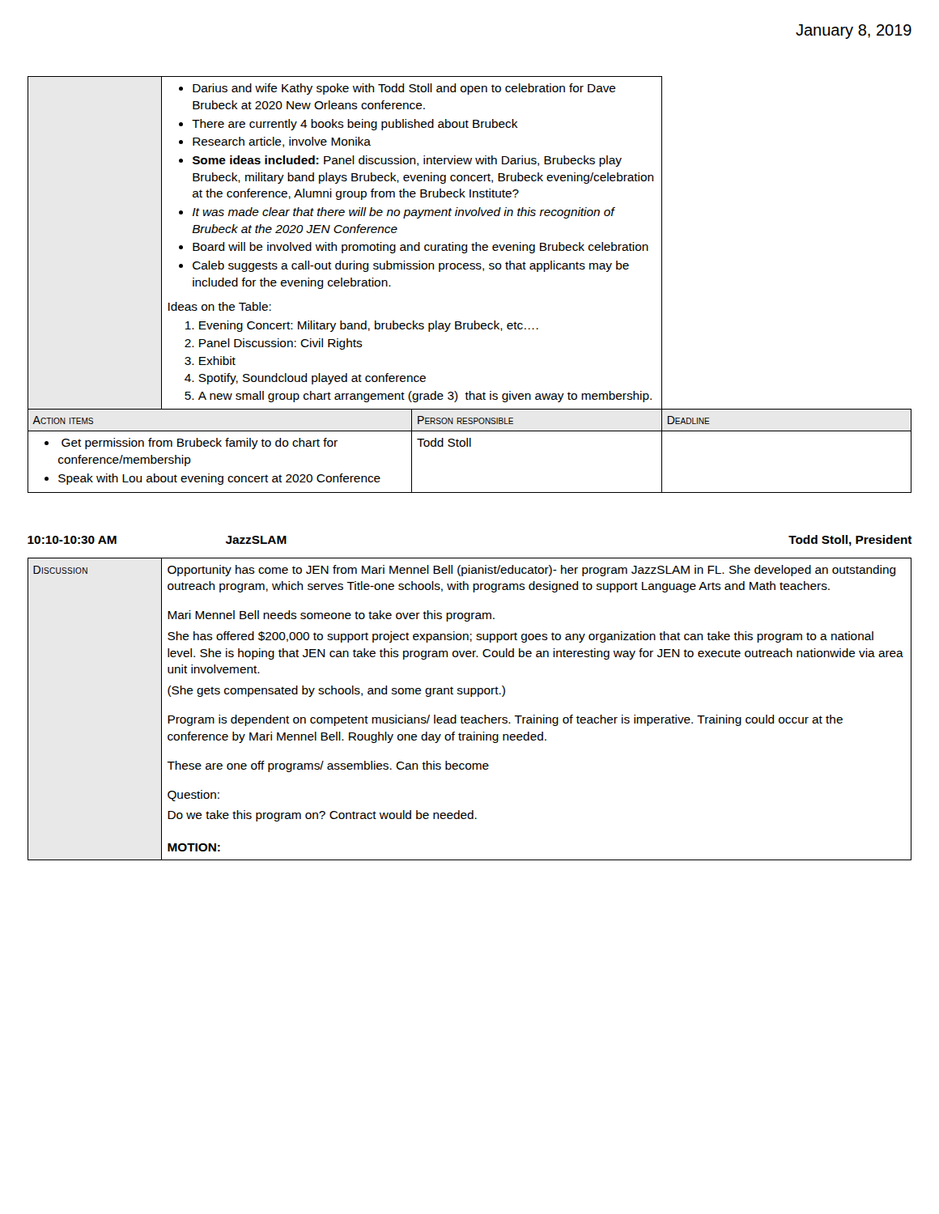January 8, 2019
| | Darius and wife Kathy spoke with Todd Stoll and open to celebration for Dave Brubeck at 2020 New Orleans conference. There are currently 4 books being published about Brubeck Research article, involve Monika Some ideas included: Panel discussion, interview with Darius, Brubecks play Brubeck, military band plays Brubeck, evening concert, Brubeck evening/celebration at the conference, Alumni group from the Brubeck Institute? It was made clear that there will be no payment involved in this recognition of Brubeck at the 2020 JEN Conference Board will be involved with promoting and curating the evening Brubeck celebration Caleb suggests a call-out during submission process, so that applicants may be included for the evening celebration. Ideas on the Table: Evening Concert: Military band, brubecks play Brubeck, etc…. Panel Discussion: Civil Rights Exhibit Spotify, Soundcloud played at conference A new small group chart arrangement (grade 3) that is given away to membership. |
| Action items | Person responsible | Deadline |
| Get permission from Brubeck family to do chart for conference/membership Speak with Lou about evening concert at 2020 Conference | Todd Stoll | |
10:10-10:30 AM JazzSLAM Todd Stoll, President
| Discussion | Opportunity has come to JEN from Mari Mennel Bell (pianist/educator)- her program JazzSLAM in FL. She developed an outstanding outreach program, which serves Title-one schools, with programs designed to support Language Arts and Math teachers. Mari Mennel Bell needs someone to take over this program. She has offered $200,000 to support project expansion; support goes to any organization that can take this program to a national level. She is hoping that JEN can take this program over. Could be an interesting way for JEN to execute outreach nationwide via area unit involvement. (She gets compensated by schools, and some grant support.) Program is dependent on competent musicians/ lead teachers. Training of teacher is imperative. Training could occur at the conference by Mari Mennel Bell. Roughly one day of training needed. These are one off programs/ assemblies. Can this become Question: Do we take this program on? Contract would be needed. MOTION: |